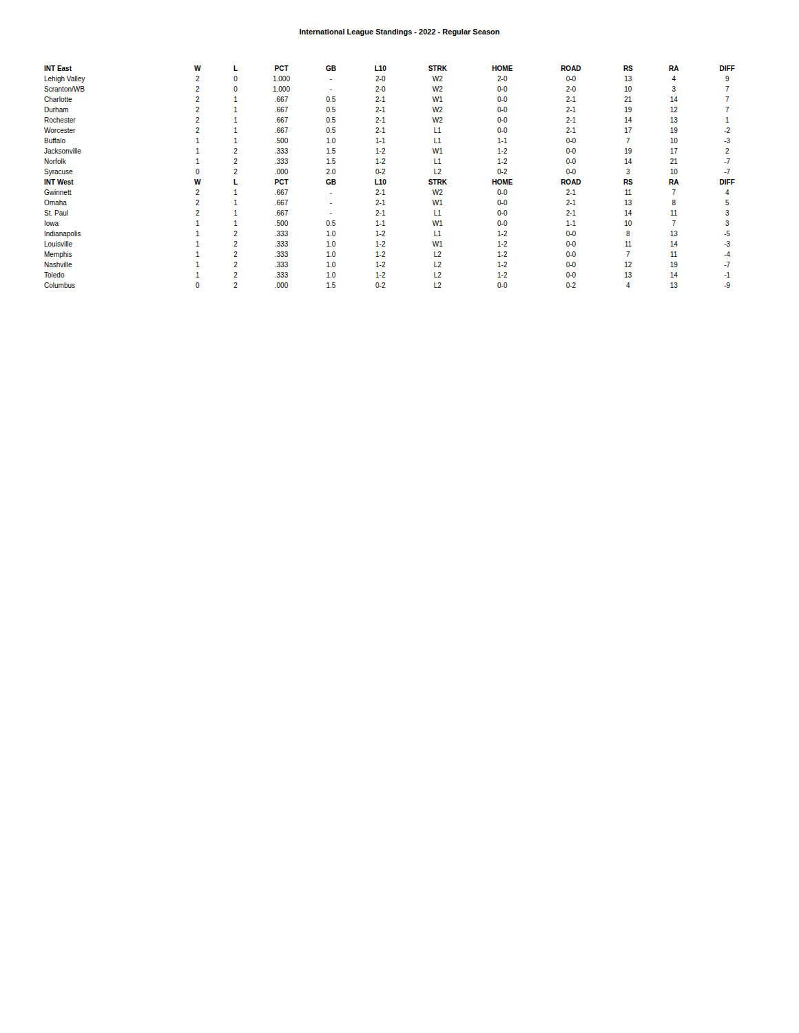International League Standings - 2022 - Regular Season
| INT East | W | L | PCT | GB | L10 | STRK | HOME | ROAD | RS | RA | DIFF |
| --- | --- | --- | --- | --- | --- | --- | --- | --- | --- | --- | --- |
| Lehigh Valley | 2 | 0 | 1.000 | - | 2-0 | W2 | 2-0 | 0-0 | 13 | 4 | 9 |
| Scranton/WB | 2 | 0 | 1.000 | - | 2-0 | W2 | 0-0 | 2-0 | 10 | 3 | 7 |
| Charlotte | 2 | 1 | .667 | 0.5 | 2-1 | W1 | 0-0 | 2-1 | 21 | 14 | 7 |
| Durham | 2 | 1 | .667 | 0.5 | 2-1 | W2 | 0-0 | 2-1 | 19 | 12 | 7 |
| Rochester | 2 | 1 | .667 | 0.5 | 2-1 | W2 | 0-0 | 2-1 | 14 | 13 | 1 |
| Worcester | 2 | 1 | .667 | 0.5 | 2-1 | L1 | 0-0 | 2-1 | 17 | 19 | -2 |
| Buffalo | 1 | 1 | .500 | 1.0 | 1-1 | L1 | 1-1 | 0-0 | 7 | 10 | -3 |
| Jacksonville | 1 | 2 | .333 | 1.5 | 1-2 | W1 | 1-2 | 0-0 | 19 | 17 | 2 |
| Norfolk | 1 | 2 | .333 | 1.5 | 1-2 | L1 | 1-2 | 0-0 | 14 | 21 | -7 |
| Syracuse | 0 | 2 | .000 | 2.0 | 0-2 | L2 | 0-2 | 0-0 | 3 | 10 | -7 |
| INT West | W | L | PCT | GB | L10 | STRK | HOME | ROAD | RS | RA | DIFF |
| Gwinnett | 2 | 1 | .667 | - | 2-1 | W2 | 0-0 | 2-1 | 11 | 7 | 4 |
| Omaha | 2 | 1 | .667 | - | 2-1 | W1 | 0-0 | 2-1 | 13 | 8 | 5 |
| St. Paul | 2 | 1 | .667 | - | 2-1 | L1 | 0-0 | 2-1 | 14 | 11 | 3 |
| Iowa | 1 | 1 | .500 | 0.5 | 1-1 | W1 | 0-0 | 1-1 | 10 | 7 | 3 |
| Indianapolis | 1 | 2 | .333 | 1.0 | 1-2 | L1 | 1-2 | 0-0 | 8 | 13 | -5 |
| Louisville | 1 | 2 | .333 | 1.0 | 1-2 | W1 | 1-2 | 0-0 | 11 | 14 | -3 |
| Memphis | 1 | 2 | .333 | 1.0 | 1-2 | L2 | 1-2 | 0-0 | 7 | 11 | -4 |
| Nashville | 1 | 2 | .333 | 1.0 | 1-2 | L2 | 1-2 | 0-0 | 12 | 19 | -7 |
| Toledo | 1 | 2 | .333 | 1.0 | 1-2 | L2 | 1-2 | 0-0 | 13 | 14 | -1 |
| Columbus | 0 | 2 | .000 | 1.5 | 0-2 | L2 | 0-0 | 0-2 | 4 | 13 | -9 |